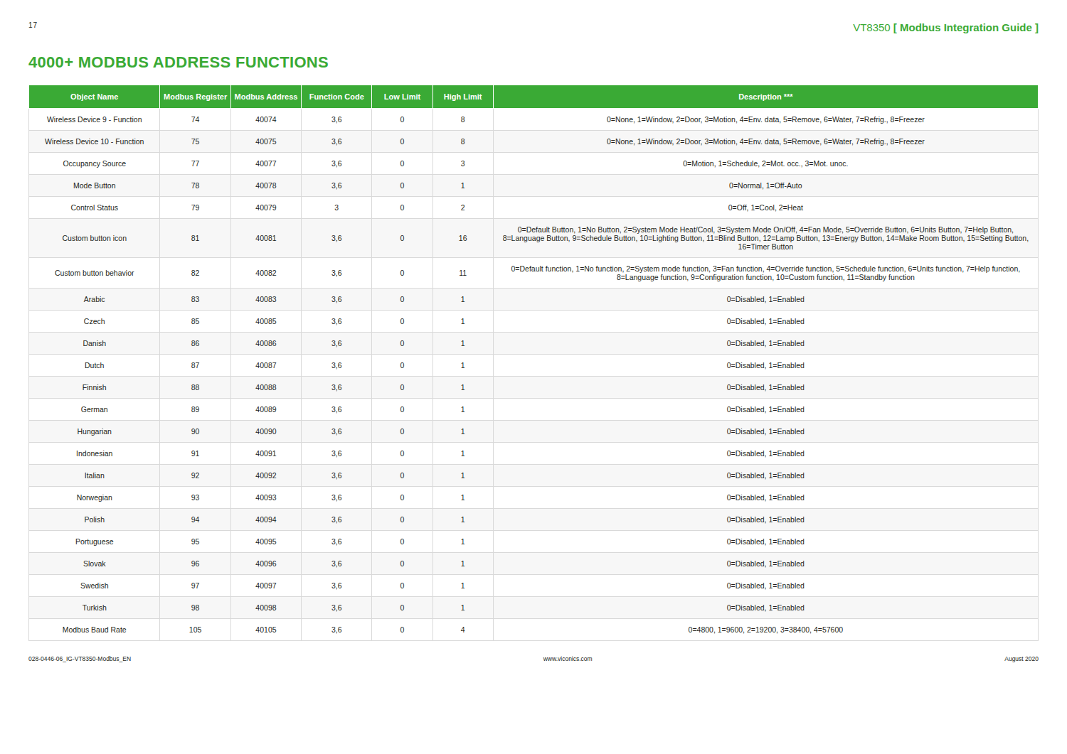17
VT8350 [ Modbus Integration Guide ]
4000+ MODBUS ADDRESS FUNCTIONS
| Object Name | Modbus Register | Modbus Address | Function Code | Low Limit | High Limit | Description *** |
| --- | --- | --- | --- | --- | --- | --- |
| Wireless Device 9 - Function | 74 | 40074 | 3,6 | 0 | 8 | 0=None, 1=Window, 2=Door, 3=Motion, 4=Env. data, 5=Remove, 6=Water, 7=Refrig., 8=Freezer |
| Wireless Device 10 - Function | 75 | 40075 | 3,6 | 0 | 8 | 0=None, 1=Window, 2=Door, 3=Motion, 4=Env. data, 5=Remove, 6=Water, 7=Refrig., 8=Freezer |
| Occupancy Source | 77 | 40077 | 3,6 | 0 | 3 | 0=Motion, 1=Schedule, 2=Mot. occ., 3=Mot. unoc. |
| Mode Button | 78 | 40078 | 3,6 | 0 | 1 | 0=Normal, 1=Off-Auto |
| Control Status | 79 | 40079 | 3 | 0 | 2 | 0=Off, 1=Cool, 2=Heat |
| Custom button icon | 81 | 40081 | 3,6 | 0 | 16 | 0=Default Button, 1=No Button, 2=System Mode Heat/Cool, 3=System Mode On/Off, 4=Fan Mode, 5=Override Button, 6=Units Button, 7=Help Button, 8=Language Button, 9=Schedule Button, 10=Lighting Button, 11=Blind Button, 12=Lamp Button, 13=Energy Button, 14=Make Room Button, 15=Setting Button, 16=Timer Button |
| Custom button behavior | 82 | 40082 | 3,6 | 0 | 11 | 0=Default function, 1=No function, 2=System mode function, 3=Fan function, 4=Override function, 5=Schedule function, 6=Units function, 7=Help function, 8=Language function, 9=Configuration function, 10=Custom function, 11=Standby function |
| Arabic | 83 | 40083 | 3,6 | 0 | 1 | 0=Disabled, 1=Enabled |
| Czech | 85 | 40085 | 3,6 | 0 | 1 | 0=Disabled, 1=Enabled |
| Danish | 86 | 40086 | 3,6 | 0 | 1 | 0=Disabled, 1=Enabled |
| Dutch | 87 | 40087 | 3,6 | 0 | 1 | 0=Disabled, 1=Enabled |
| Finnish | 88 | 40088 | 3,6 | 0 | 1 | 0=Disabled, 1=Enabled |
| German | 89 | 40089 | 3,6 | 0 | 1 | 0=Disabled, 1=Enabled |
| Hungarian | 90 | 40090 | 3,6 | 0 | 1 | 0=Disabled, 1=Enabled |
| Indonesian | 91 | 40091 | 3,6 | 0 | 1 | 0=Disabled, 1=Enabled |
| Italian | 92 | 40092 | 3,6 | 0 | 1 | 0=Disabled, 1=Enabled |
| Norwegian | 93 | 40093 | 3,6 | 0 | 1 | 0=Disabled, 1=Enabled |
| Polish | 94 | 40094 | 3,6 | 0 | 1 | 0=Disabled, 1=Enabled |
| Portuguese | 95 | 40095 | 3,6 | 0 | 1 | 0=Disabled, 1=Enabled |
| Slovak | 96 | 40096 | 3,6 | 0 | 1 | 0=Disabled, 1=Enabled |
| Swedish | 97 | 40097 | 3,6 | 0 | 1 | 0=Disabled, 1=Enabled |
| Turkish | 98 | 40098 | 3,6 | 0 | 1 | 0=Disabled, 1=Enabled |
| Modbus Baud Rate | 105 | 40105 | 3,6 | 0 | 4 | 0=4800, 1=9600, 2=19200, 3=38400, 4=57600 |
028-0446-06_IG-VT8350-Modbus_EN
www.viconics.com
August 2020